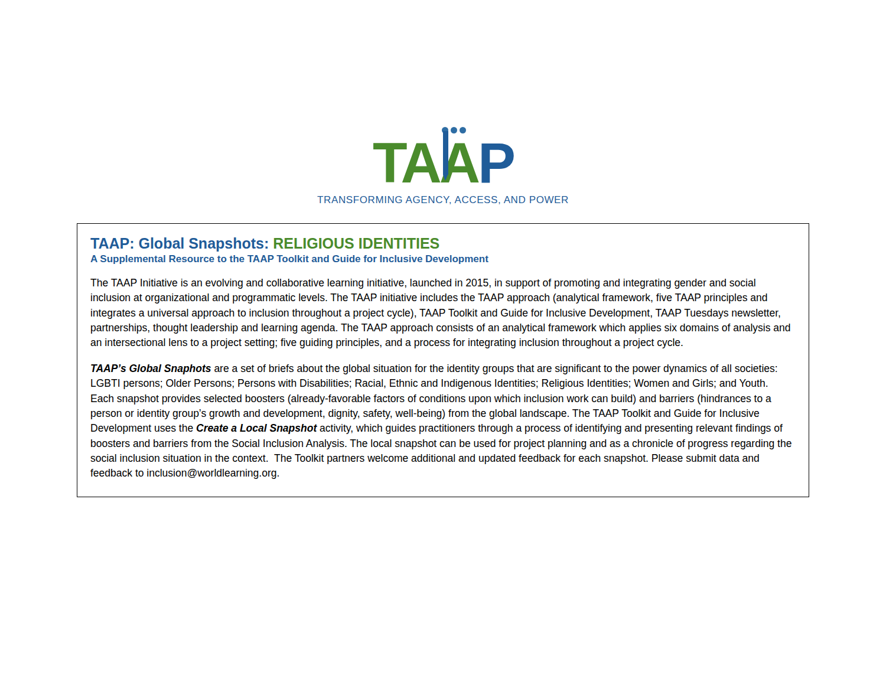TAAP
TRANSFORMING AGENCY, ACCESS, AND POWER
TAAP: Global Snapshots: RELIGIOUS IDENTITIES
A Supplemental Resource to the TAAP Toolkit and Guide for Inclusive Development
The TAAP Initiative is an evolving and collaborative learning initiative, launched in 2015, in support of promoting and integrating gender and social inclusion at organizational and programmatic levels. The TAAP initiative includes the TAAP approach (analytical framework, five TAAP principles and integrates a universal approach to inclusion throughout a project cycle), TAAP Toolkit and Guide for Inclusive Development, TAAP Tuesdays newsletter, partnerships, thought leadership and learning agenda. The TAAP approach consists of an analytical framework which applies six domains of analysis and an intersectional lens to a project setting; five guiding principles, and a process for integrating inclusion throughout a project cycle.
TAAP’s Global Snaphots are a set of briefs about the global situation for the identity groups that are significant to the power dynamics of all societies: LGBTI persons; Older Persons; Persons with Disabilities; Racial, Ethnic and Indigenous Identities; Religious Identities; Women and Girls; and Youth. Each snapshot provides selected boosters (already-favorable factors of conditions upon which inclusion work can build) and barriers (hindrances to a person or identity group’s growth and development, dignity, safety, well-being) from the global landscape. The TAAP Toolkit and Guide for Inclusive Development uses the Create a Local Snapshot activity, which guides practitioners through a process of identifying and presenting relevant findings of boosters and barriers from the Social Inclusion Analysis. The local snapshot can be used for project planning and as a chronicle of progress regarding the social inclusion situation in the context. The Toolkit partners welcome additional and updated feedback for each snapshot. Please submit data and feedback to inclusion@worldlearning.org.